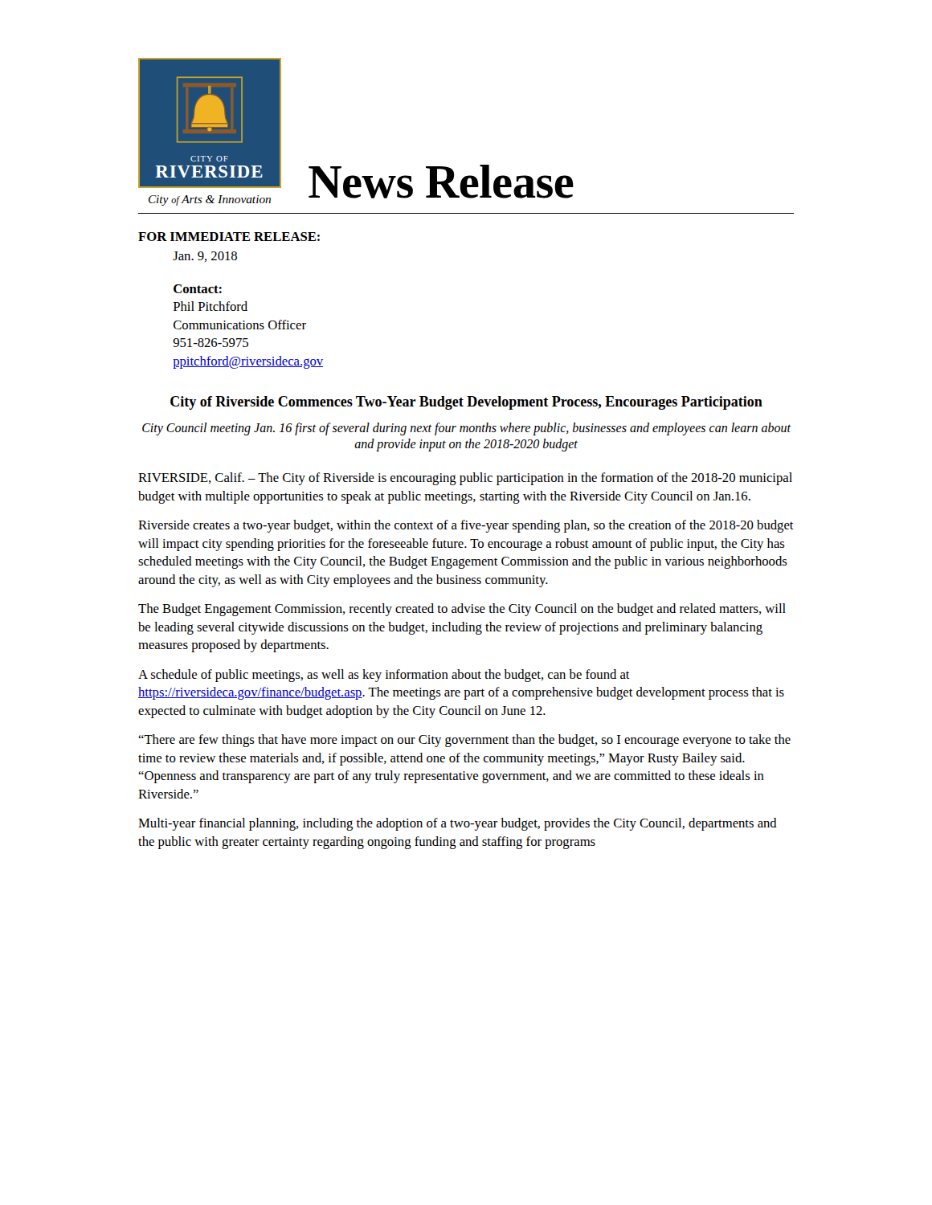CITY OF
RIVERSIDE
City of Arts & Innovation
News Release
FOR IMMEDIATE RELEASE:
Jan. 9, 2018
Contact:
Phil Pitchford
Communications Officer
951-826-5975
ppitchford@riversideca.gov
City of Riverside Commences Two-Year Budget Development Process, Encourages Participation
City Council meeting Jan. 16 first of several during next four months where public, businesses and employees can learn about and provide input on the 2018-2020 budget
RIVERSIDE, Calif. – The City of Riverside is encouraging public participation in the formation of the 2018-20 municipal budget with multiple opportunities to speak at public meetings, starting with the Riverside City Council on Jan.16.
Riverside creates a two-year budget, within the context of a five-year spending plan, so the creation of the 2018-20 budget will impact city spending priorities for the foreseeable future. To encourage a robust amount of public input, the City has scheduled meetings with the City Council, the Budget Engagement Commission and the public in various neighborhoods around the city, as well as with City employees and the business community.
The Budget Engagement Commission, recently created to advise the City Council on the budget and related matters, will be leading several citywide discussions on the budget, including the review of projections and preliminary balancing measures proposed by departments.
A schedule of public meetings, as well as key information about the budget, can be found at https://riversideca.gov/finance/budget.asp. The meetings are part of a comprehensive budget development process that is expected to culminate with budget adoption by the City Council on June 12.
“There are few things that have more impact on our City government than the budget, so I encourage everyone to take the time to review these materials and, if possible, attend one of the community meetings,” Mayor Rusty Bailey said. “Openness and transparency are part of any truly representative government, and we are committed to these ideals in Riverside.”
Multi-year financial planning, including the adoption of a two-year budget, provides the City Council, departments and the public with greater certainty regarding ongoing funding and staffing for programs